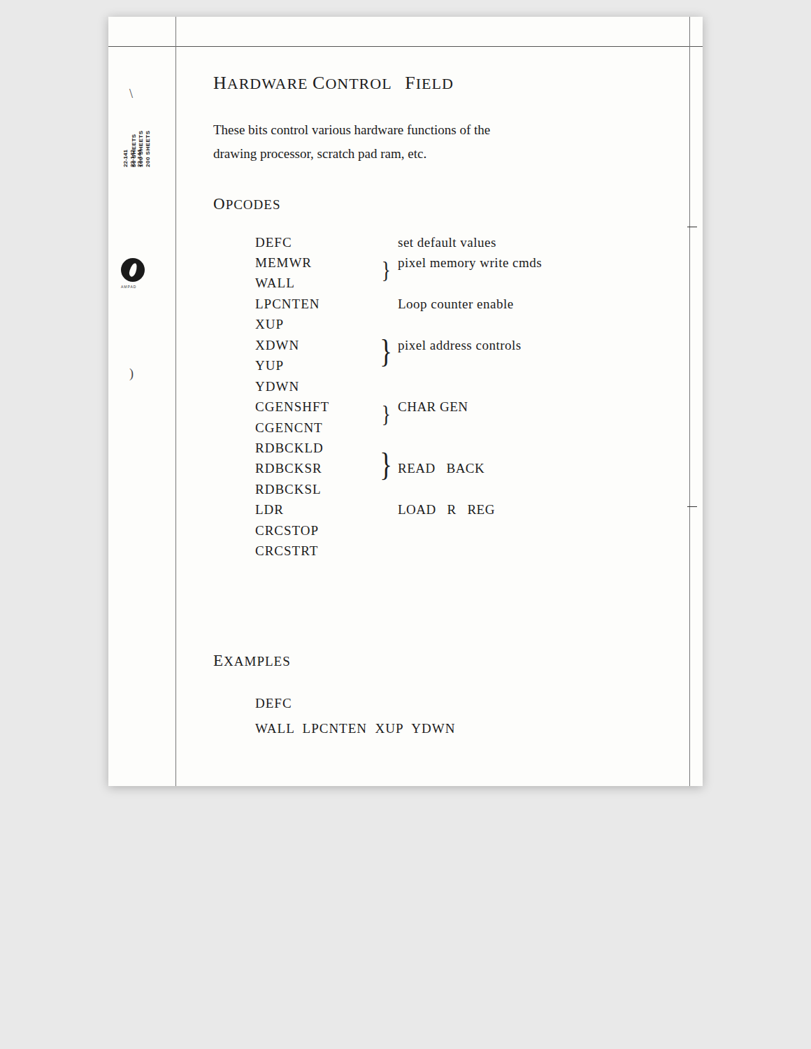\
)
22-141
22-142
22-144
50 SHEETS
100 SHEETS
200 SHEETS
AMPAD
HARDWARE CONTROL FIELD
These bits control various hardware functions of the
drawing processor, scratch pad ram, etc.
OPCODES
| DEFC | | set default values |
| MEMWR | } | pixel memory write cmds |
| WALL | |
| LPCNTEN | | Loop counter enable |
| XUP | } | |
| XDWN | pixel address controls |
| YUP | |
| YDWN | |
| CGENSHFT | } | CHAR GEN |
| CGENCNT | |
| RDBCKLD | } | |
| RDBCKSR | READ BACK |
| RDBCKSL | |
| LDR | | LOAD R REG |
| CRCSTOP | | |
| CRCSTRT | | |
EXAMPLES
DEFC
WALL  LPCNTEN  XUP  YDWN